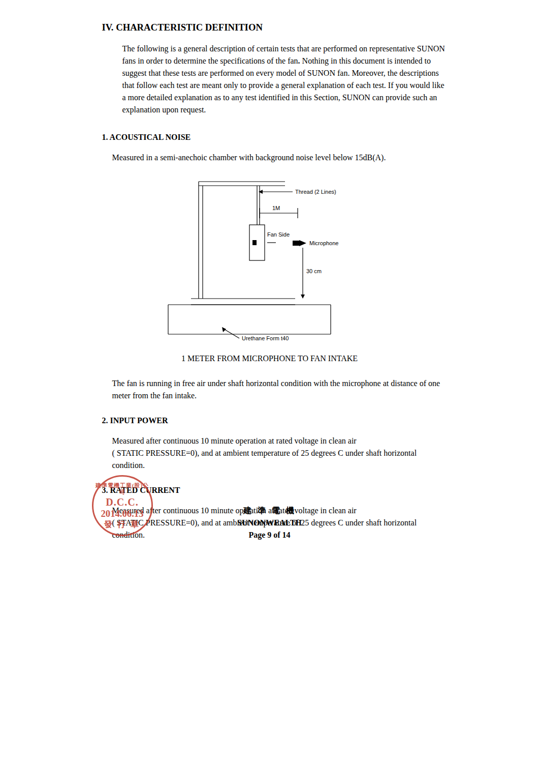IV. CHARACTERISTIC DEFINITION
The following is a general description of certain tests that are performed on representative SUNON fans in order to determine the specifications of the fan. Nothing in this document is intended to suggest that these tests are performed on every model of SUNON fan. Moreover, the descriptions that follow each test are meant only to provide a general explanation of each test. If you would like a more detailed explanation as to any test identified in this Section, SUNON can provide such an explanation upon request.
1. ACOUSTICAL NOISE
Measured in a semi-anechoic chamber with background noise level below 15dB(A).
Thread (2 Lines) 1M Fan Side Microphone 30 cm Urethane Form t40
1 METER FROM MICROPHONE TO FAN INTAKE
The fan is running in free air under shaft horizontal condition with the microphone at distance of one meter from the fan intake.
2. INPUT POWER
Measured after continuous 10 minute operation at rated voltage in clean air
( STATIC PRESSURE=0), and at ambient temperature of 25 degrees C under shaft horizontal condition.
3. RATED CURRENT
Measured after continuous 10 minute operation at rated voltage in clean air
( STATIC PRESSURE=0), and at ambient temperature of 25 degrees C under shaft horizontal condition.
建準電機工業(股)公司
D.C.C.
2014.06.13
發 行 章
建 準 電 機
SUNONWEALTH
Page 9 of 14